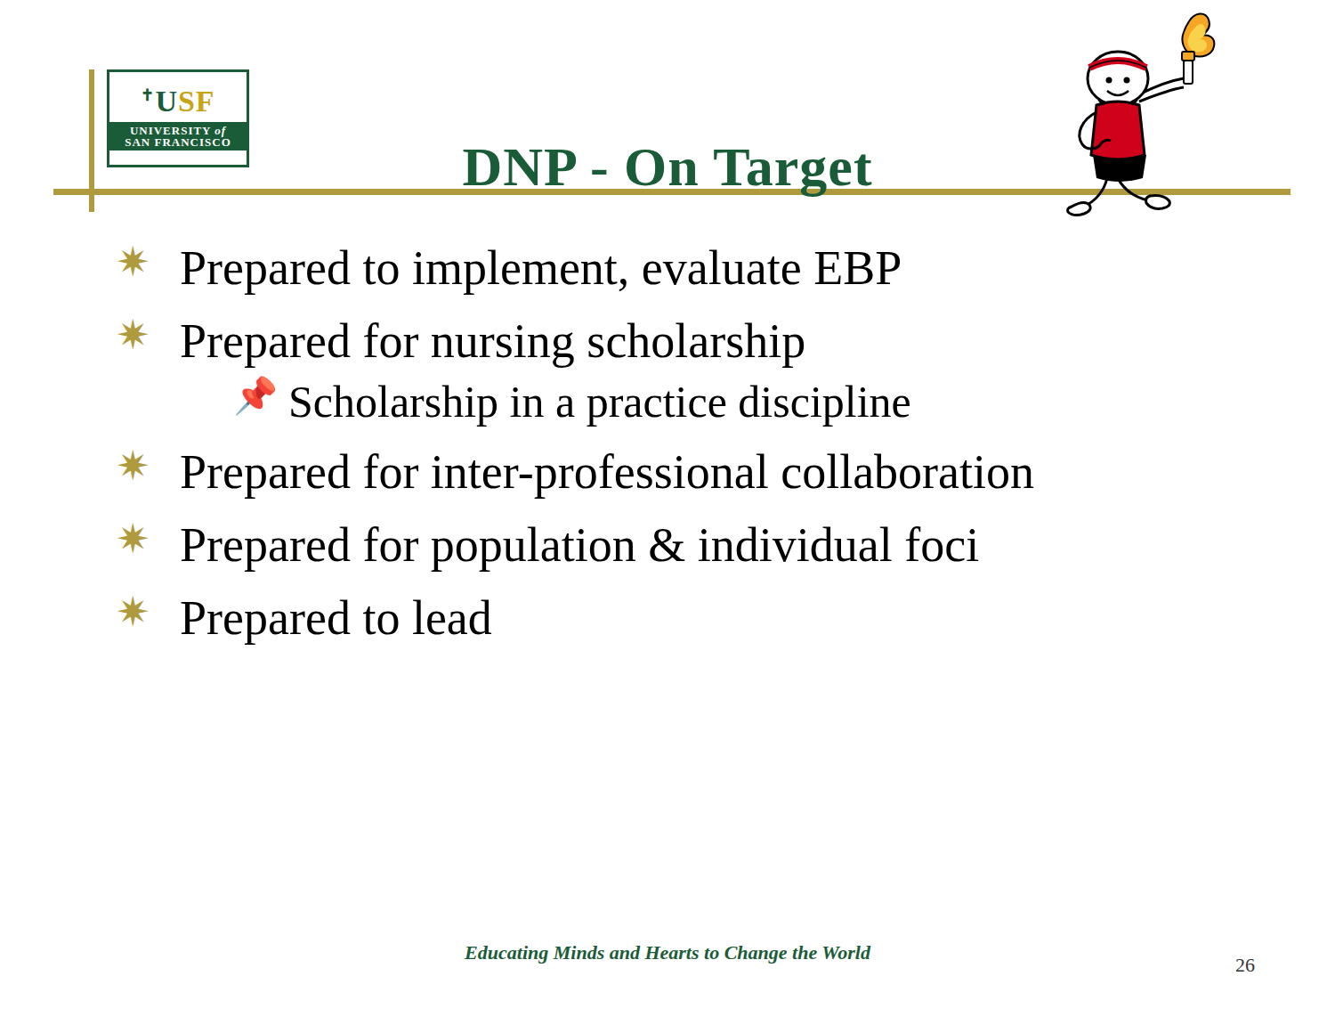✝USF
UNIVERSITY of
SAN FRANCISCO
DNP - On Target
✷Prepared to implement, evaluate EBP
✷Prepared for nursing scholarship
📌Scholarship in a practice discipline
✷Prepared for inter-professional collaboration
✷Prepared for population & individual foci
✷Prepared to lead
Educating Minds and Hearts to Change the World
26